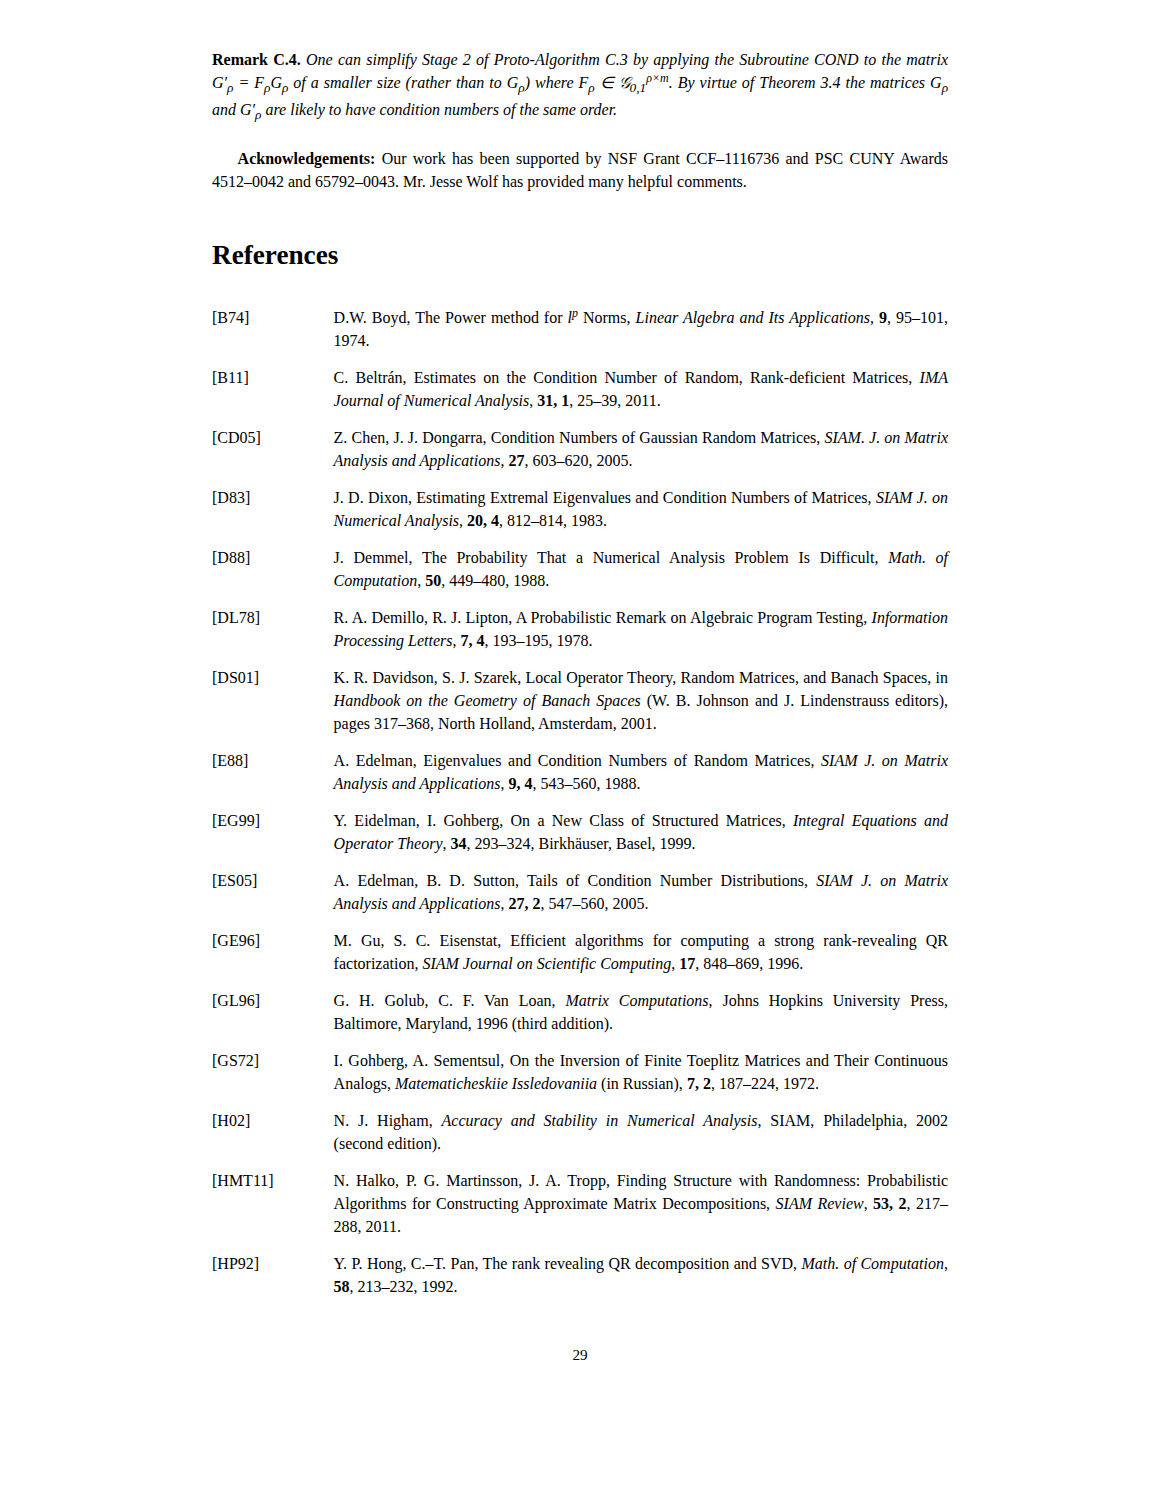Remark C.4. One can simplify Stage 2 of Proto-Algorithm C.3 by applying the Subroutine COND to the matrix G′ρ = FρGρ of a smaller size (rather than to Gρ) where Fρ ∈ 𝒢0,1ρ×m. By virtue of Theorem 3.4 the matrices Gρ and G′ρ are likely to have condition numbers of the same order.
Acknowledgements: Our work has been supported by NSF Grant CCF–1116736 and PSC CUNY Awards 4512–0042 and 65792–0043. Mr. Jesse Wolf has provided many helpful comments.
References
[B74]
D.W. Boyd, The Power method for lp Norms, Linear Algebra and Its Applications, 9, 95–101, 1974.
[B11]
C. Beltrán, Estimates on the Condition Number of Random, Rank-deficient Matrices, IMA Journal of Numerical Analysis, 31, 1, 25–39, 2011.
[CD05]
Z. Chen, J. J. Dongarra, Condition Numbers of Gaussian Random Matrices, SIAM. J. on Matrix Analysis and Applications, 27, 603–620, 2005.
[D83]
J. D. Dixon, Estimating Extremal Eigenvalues and Condition Numbers of Matrices, SIAM J. on Numerical Analysis, 20, 4, 812–814, 1983.
[D88]
J. Demmel, The Probability That a Numerical Analysis Problem Is Difficult, Math. of Computation, 50, 449–480, 1988.
[DL78]
R. A. Demillo, R. J. Lipton, A Probabilistic Remark on Algebraic Program Testing, Information Processing Letters, 7, 4, 193–195, 1978.
[DS01]
K. R. Davidson, S. J. Szarek, Local Operator Theory, Random Matrices, and Banach Spaces, in Handbook on the Geometry of Banach Spaces (W. B. Johnson and J. Lindenstrauss editors), pages 317–368, North Holland, Amsterdam, 2001.
[E88]
A. Edelman, Eigenvalues and Condition Numbers of Random Matrices, SIAM J. on Matrix Analysis and Applications, 9, 4, 543–560, 1988.
[EG99]
Y. Eidelman, I. Gohberg, On a New Class of Structured Matrices, Integral Equations and Operator Theory, 34, 293–324, Birkhäuser, Basel, 1999.
[ES05]
A. Edelman, B. D. Sutton, Tails of Condition Number Distributions, SIAM J. on Matrix Analysis and Applications, 27, 2, 547–560, 2005.
[GE96]
M. Gu, S. C. Eisenstat, Efficient algorithms for computing a strong rank-revealing QR factorization, SIAM Journal on Scientific Computing, 17, 848–869, 1996.
[GL96]
G. H. Golub, C. F. Van Loan, Matrix Computations, Johns Hopkins University Press, Baltimore, Maryland, 1996 (third addition).
[GS72]
I. Gohberg, A. Sementsul, On the Inversion of Finite Toeplitz Matrices and Their Continuous Analogs, Matematicheskiie Issledovaniia (in Russian), 7, 2, 187–224, 1972.
[H02]
N. J. Higham, Accuracy and Stability in Numerical Analysis, SIAM, Philadelphia, 2002 (second edition).
[HMT11]
N. Halko, P. G. Martinsson, J. A. Tropp, Finding Structure with Randomness: Probabilistic Algorithms for Constructing Approximate Matrix Decompositions, SIAM Review, 53, 2, 217–288, 2011.
[HP92]
Y. P. Hong, C.–T. Pan, The rank revealing QR decomposition and SVD, Math. of Computation, 58, 213–232, 1992.
29